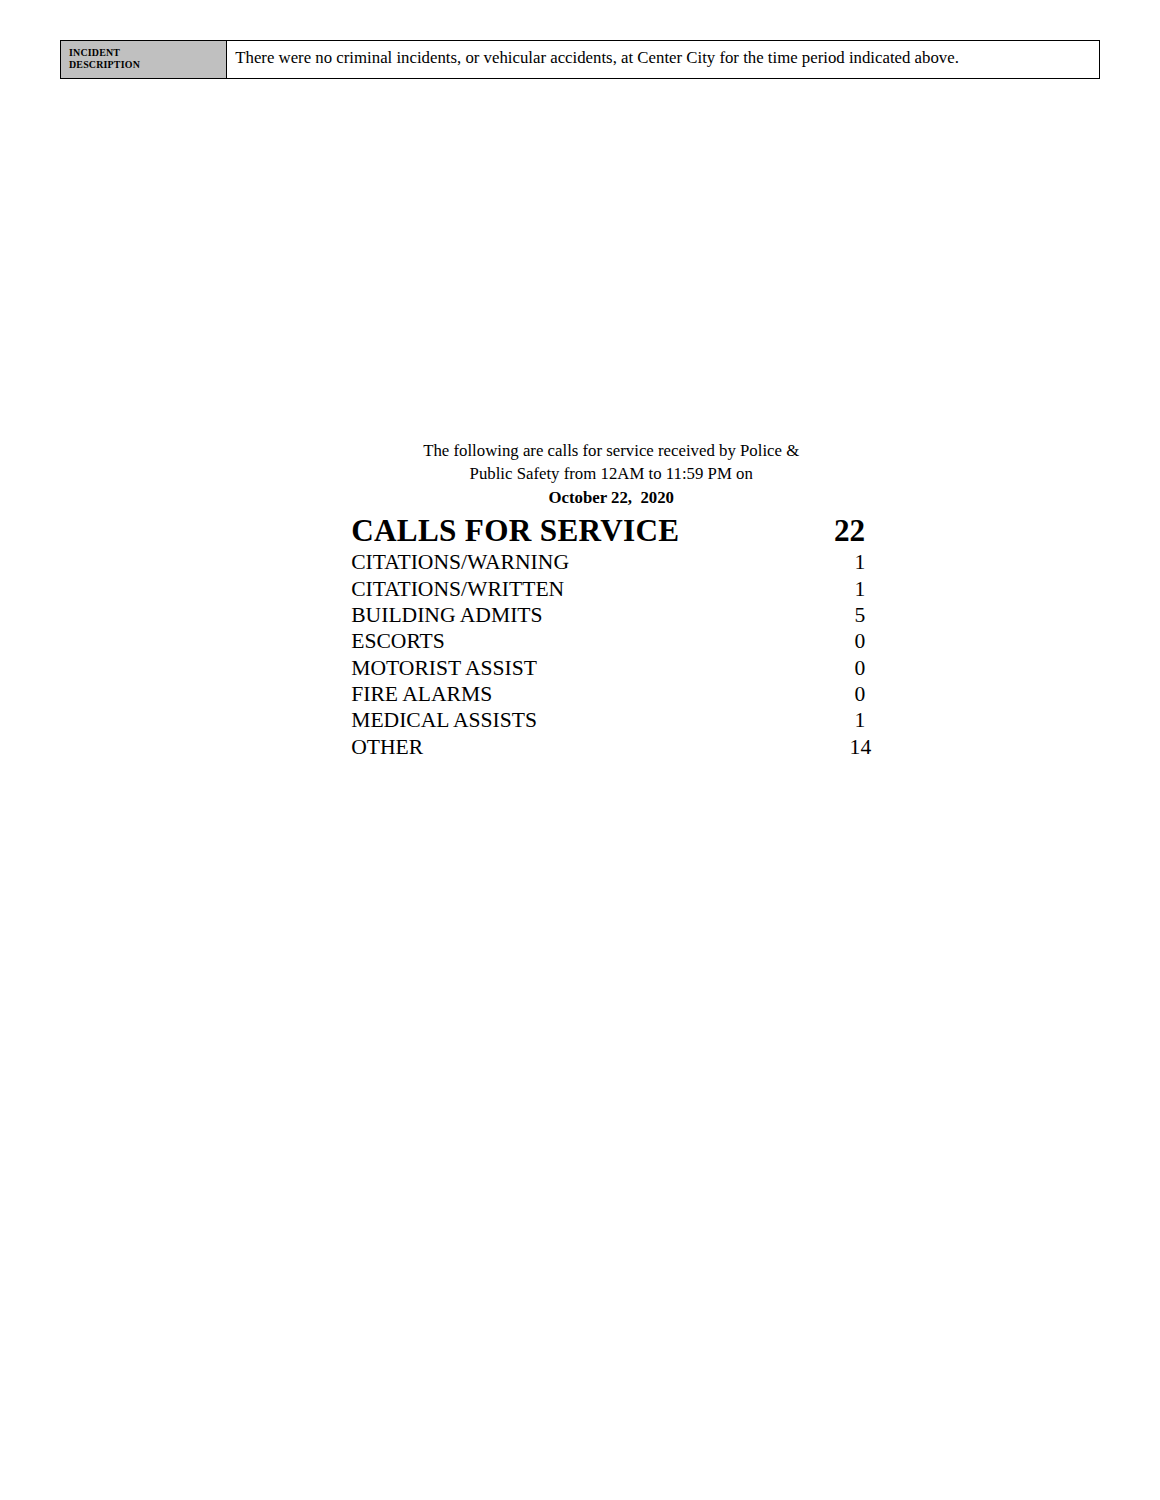| INCIDENT DESCRIPTION | There were no criminal incidents, or vehicular accidents, at Center City for the time period indicated above. |
The following are calls for service received by Police &
Public Safety from 12AM to 11:59 PM on
October 22, 2020
CALLS FOR SERVICE 22
| CITATIONS/WARNING | 1 |
| CITATIONS/WRITTEN | 1 |
| BUILDING ADMITS | 5 |
| ESCORTS | 0 |
| MOTORIST ASSIST | 0 |
| FIRE ALARMS | 0 |
| MEDICAL ASSISTS | 1 |
| OTHER | 14 |